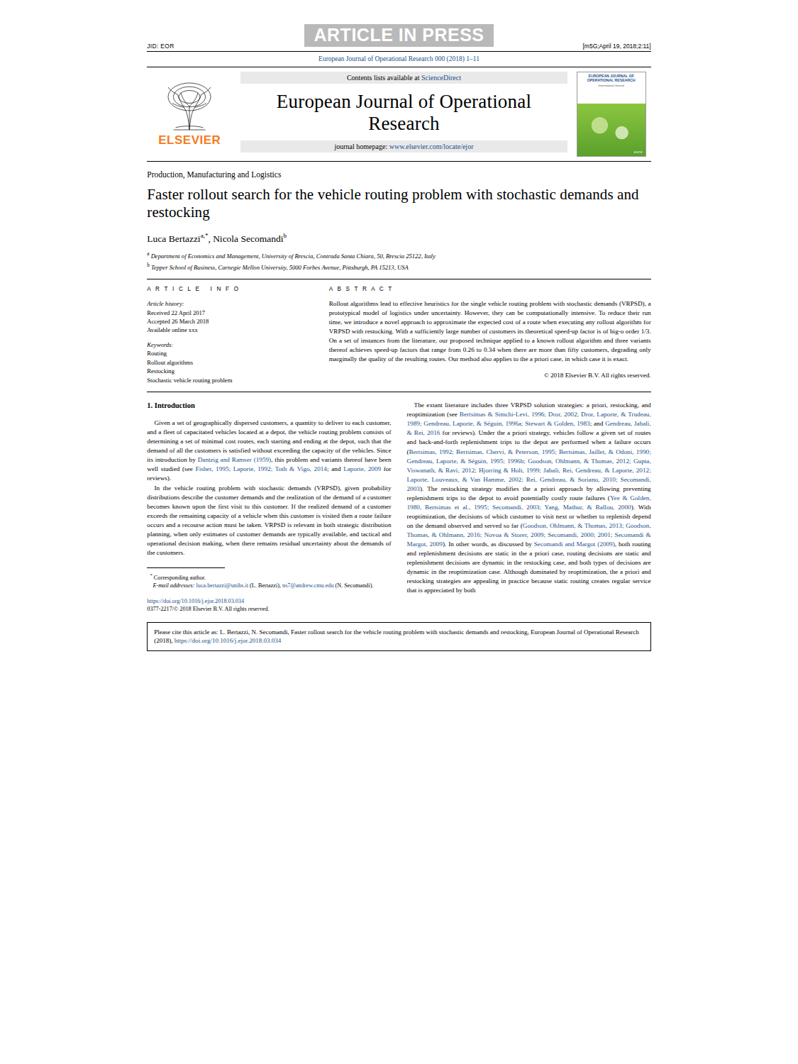ARTICLE IN PRESS
JID: EOR
[m5G;April 19, 2018;2:11]
European Journal of Operational Research 000 (2018) 1–11
ELSEVIER
Contents lists available at ScienceDirect
European Journal of Operational Research
journal homepage: www.elsevier.com/locate/ejor
EUROPEAN JOURNAL OF
OPERATIONAL RESEARCH
International Journal
euro
Production, Manufacturing and Logistics
Faster rollout search for the vehicle routing problem with stochastic demands and restocking
Luca Bertazzia,*, Nicola Secomandib
a Department of Economics and Management, University of Brescia, Contrada Santa Chiara, 50, Brescia 25122, Italy
b Tepper School of Business, Carnegie Mellon University, 5000 Forbes Avenue, Pittsburgh, PA 15213, USA
a r t i c l e i n f o
Article history:
Received 22 April 2017
Accepted 26 March 2018
Available online xxx
Keywords:
Routing
Rollout algorithms
Restocking
Stochastic vehicle routing problem
a b s t r a c t
Rollout algorithms lead to effective heuristics for the single vehicle routing problem with stochastic demands (VRPSD), a prototypical model of logistics under uncertainty. However, they can be computationally intensive. To reduce their run time, we introduce a novel approach to approximate the expected cost of a route when executing any rollout algorithm for VRPSD with restocking. With a sufficiently large number of customers its theoretical speed-up factor is of big-o order 1/3. On a set of instances from the literature, our proposed technique applied to a known rollout algorithm and three variants thereof achieves speed-up factors that range from 0.26 to 0.34 when there are more than fifty customers, degrading only marginally the quality of the resulting routes. Our method also applies to the a priori case, in which case it is exact.
© 2018 Elsevier B.V. All rights reserved.
1. Introduction
Given a set of geographically dispersed customers, a quantity to deliver to each customer, and a fleet of capacitated vehicles located at a depot, the vehicle routing problem consists of determining a set of minimal cost routes, each starting and ending at the depot, such that the demand of all the customers is satisfied without exceeding the capacity of the vehicles. Since its introduction by Dantzig and Ramser (1959), this problem and variants thereof have been well studied (see Fisher, 1995; Laporte, 1992; Toth & Vigo, 2014; and Laporte, 2009 for reviews).
In the vehicle routing problem with stochastic demands (VRPSD), given probability distributions describe the customer demands and the realization of the demand of a customer becomes known upon the first visit to this customer. If the realized demand of a customer exceeds the remaining capacity of a vehicle when this customer is visited then a route failure occurs and a recourse action must be taken. VRPSD is relevant in both strategic distribution planning, when only estimates of customer demands are typically available, and tactical and operational decision making, when there remains residual uncertainty about the demands of the customers.
* Corresponding author.
E-mail addresses: luca.bertazzi@unibs.it (L. Bertazzi), ns7@andrew.cmu.edu (N. Secomandi).
https://doi.org/10.1016/j.ejor.2018.03.034
0377-2217/© 2018 Elsevier B.V. All rights reserved.
The extant literature includes three VRPSD solution strategies: a priori, restocking, and reoptimization (see Bertsimas & Simchi-Levi, 1996; Dror, 2002; Dror, Laporte, & Trudeau, 1989; Gendreau, Laporte, & Séguin, 1996a; Stewart & Golden, 1983; and Gendreau, Jabali, & Rei, 2016 for reviews). Under the a priori strategy, vehicles follow a given set of routes and back-and-forth replenishment trips to the depot are performed when a failure occurs (Bertsimas, 1992; Bertsimas, Chervi, & Peterson, 1995; Bertsimas, Jaillet, & Odoni, 1990; Gendreau, Laporte, & Séguin, 1995; 1996b; Goodson, Ohlmann, & Thomas, 2012; Gupta, Viswanath, & Ravi, 2012; Hjorring & Holt, 1999; Jabali, Rei, Gendreau, & Laporte, 2012; Laporte, Louveaux, & Van Hamme, 2002; Rei, Gendreau, & Soriano, 2010; Secomandi, 2003). The restocking strategy modifies the a priori approach by allowing preventing replenishment trips to the depot to avoid potentially costly route failures (Yee & Golden, 1980, Bertsimas et al., 1995; Secomandi, 2003; Yang, Mathur, & Ballou, 2000). With reoptimization, the decisions of which customer to visit next or whether to replenish depend on the demand observed and served so far (Goodson, Ohlmann, & Thomas, 2013; Goodson, Thomas, & Ohlmann, 2016; Novoa & Storer, 2009; Secomandi, 2000; 2001; Secomandi & Margot, 2009). In other words, as discussed by Secomandi and Margot (2009), both routing and replenishment decisions are static in the a priori case, routing decisions are static and replenishment decisions are dynamic in the restocking case, and both types of decisions are dynamic in the reoptimization case. Although dominated by reoptimization, the a priori and restocking strategies are appealing in practice because static routing creates regular service that is appreciated by both
Please cite this article as: L. Bertazzi, N. Secomandi, Faster rollout search for the vehicle routing problem with stochastic demands and restocking, European Journal of Operational Research (2018), https://doi.org/10.1016/j.ejor.2018.03.034